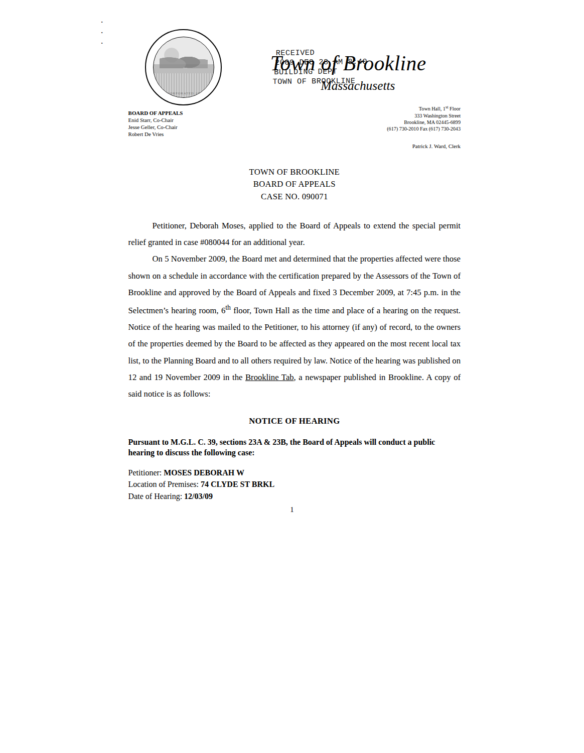. . .
M U D D Y R I V E R A P A R T O F B O S T O N B R O O K L I N E F O U N D E D 1 6 3 0
INCORPORATED 1705
RECEIVED
2009 DEC 28 AM 8:40
BUILDING DEPT
TOWN OF BROOKLINE
Town of Brookline
Massachusetts
BOARD OF APPEALS
Enid Starr, Co-Chair
Jesse Geller, Co-Chair
Robert De Vries
Town Hall, 1st Floor
333 Washington Street
Brookline, MA 02445-6899
(617) 730-2010 Fax (617) 730-2043
Patrick J. Ward, Clerk
TOWN OF BROOKLINE BOARD OF APPEALS CASE NO. 090071
Petitioner, Deborah Moses, applied to the Board of Appeals to extend the special permit relief granted in case #080044 for an additional year.
On 5 November 2009, the Board met and determined that the properties affected were those shown on a schedule in accordance with the certification prepared by the Assessors of the Town of Brookline and approved by the Board of Appeals and fixed 3 December 2009, at 7:45 p.m. in the Selectmen’s hearing room, 6th floor, Town Hall as the time and place of a hearing on the request. Notice of the hearing was mailed to the Petitioner, to his attorney (if any) of record, to the owners of the properties deemed by the Board to be affected as they appeared on the most recent local tax list, to the Planning Board and to all others required by law. Notice of the hearing was published on 12 and 19 November 2009 in the Brookline Tab, a newspaper published in Brookline. A copy of said notice is as follows:
NOTICE OF HEARING
Pursuant to M.G.L. C. 39, sections 23A & 23B, the Board of Appeals will conduct a public hearing to discuss the following case:
Petitioner: MOSES DEBORAH W
Location of Premises: 74 CLYDE ST BRKL
Date of Hearing: 12/03/09
1